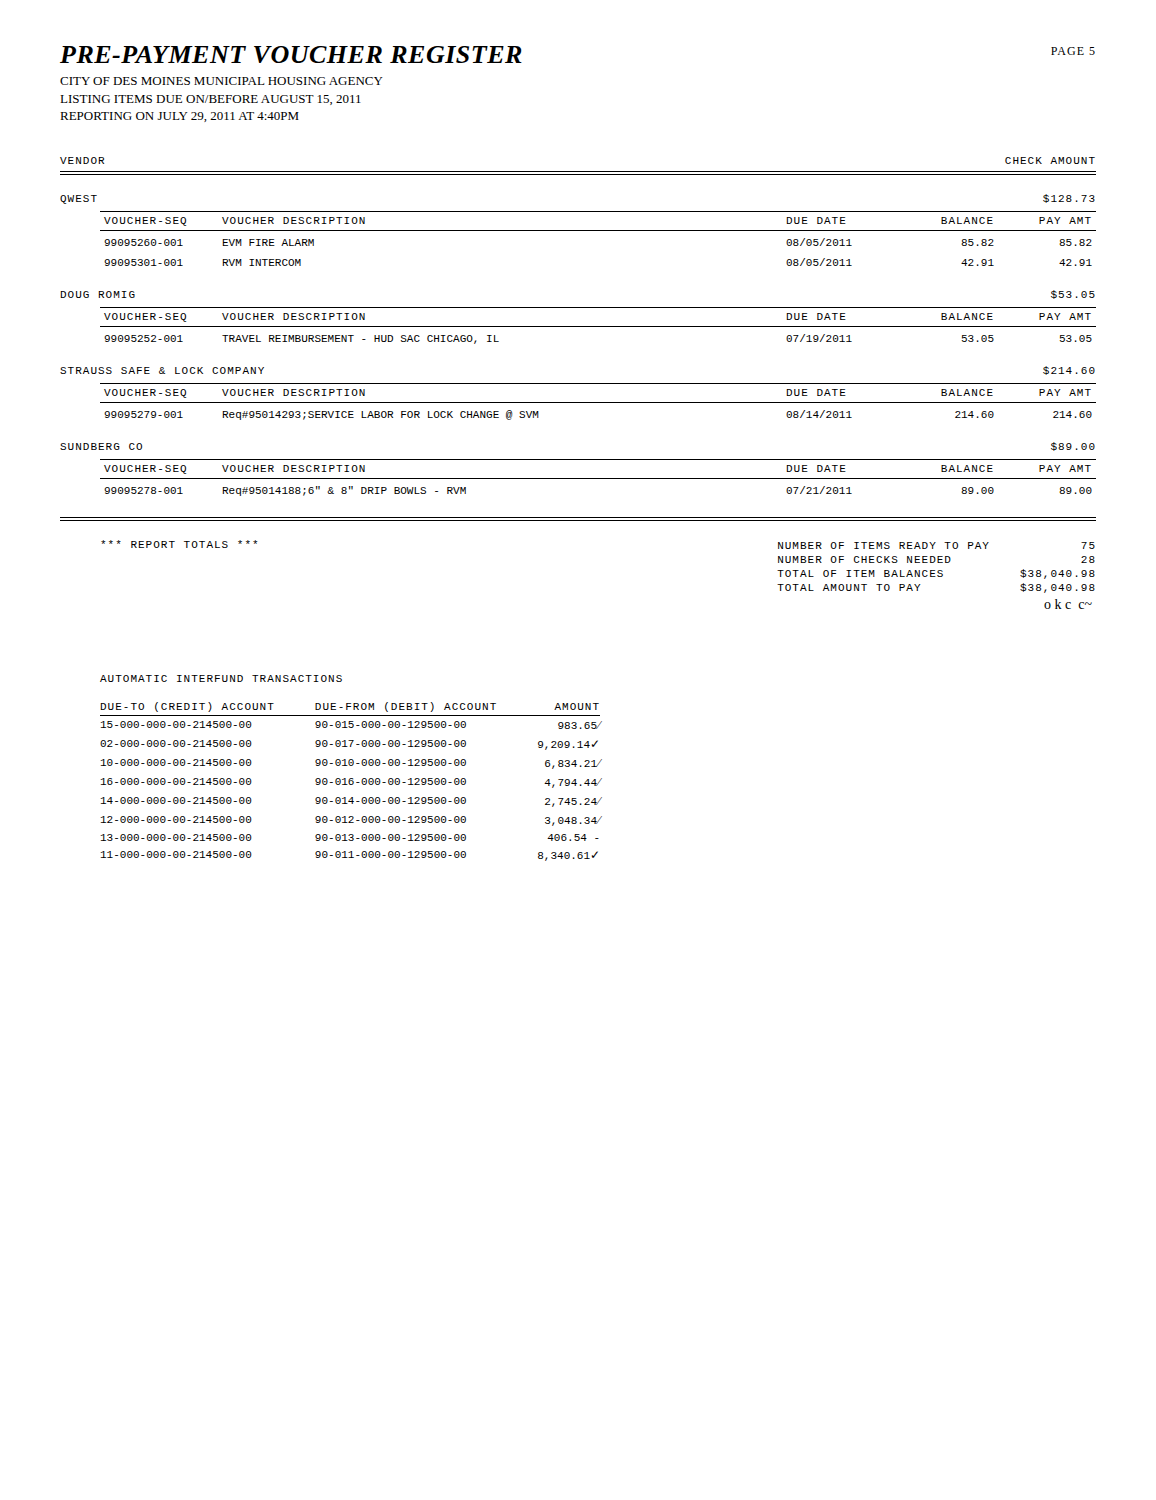PAGE 5
PRE-PAYMENT VOUCHER REGISTER
CITY OF DES MOINES MUNICIPAL HOUSING AGENCY
LISTING ITEMS DUE ON/BEFORE AUGUST 15, 2011
REPORTING ON JULY 29, 2011 AT 4:40PM
VENDOR CHECK AMOUNT
QWEST $128.73
| VOUCHER-SEQ | VOUCHER DESCRIPTION | DUE DATE | BALANCE | PAY AMT |
| --- | --- | --- | --- | --- |
| 99095260-001 | EVM FIRE ALARM | 08/05/2011 | 85.82 | 85.82 |
| 99095301-001 | RVM INTERCOM | 08/05/2011 | 42.91 | 42.91 |
DOUG ROMIG $53.05
| VOUCHER-SEQ | VOUCHER DESCRIPTION | DUE DATE | BALANCE | PAY AMT |
| --- | --- | --- | --- | --- |
| 99095252-001 | TRAVEL REIMBURSEMENT - HUD SAC CHICAGO, IL | 07/19/2011 | 53.05 | 53.05 |
STRAUSS SAFE & LOCK COMPANY $214.60
| VOUCHER-SEQ | VOUCHER DESCRIPTION | DUE DATE | BALANCE | PAY AMT |
| --- | --- | --- | --- | --- |
| 99095279-001 | Req#95014293;SERVICE LABOR FOR LOCK CHANGE @ SVM | 08/14/2011 | 214.60 | 214.60 |
SUNDBERG CO $89.00
| VOUCHER-SEQ | VOUCHER DESCRIPTION | DUE DATE | BALANCE | PAY AMT |
| --- | --- | --- | --- | --- |
| 99095278-001 | Req#95014188;6" & 8" DRIP BOWLS - RVM | 07/21/2011 | 89.00 | 89.00 |
*** REPORT TOTALS ***
| NUMBER OF ITEMS READY TO PAY | 75 |
| NUMBER OF CHECKS NEEDED | 28 |
| TOTAL OF ITEM BALANCES | $38,040.98 |
| TOTAL AMOUNT TO PAY | $38,040.98 |
o k c c~
AUTOMATIC INTERFUND TRANSACTIONS
| DUE-TO (CREDIT) ACCOUNT | DUE-FROM (DEBIT) ACCOUNT | AMOUNT |
| --- | --- | --- |
| 15-000-000-00-214500-00 | 90-015-000-00-129500-00 | 983.65 ⁄ |
| 02-000-000-00-214500-00 | 90-017-000-00-129500-00 | 9,209.14 ✓ |
| 10-000-000-00-214500-00 | 90-010-000-00-129500-00 | 6,834.21 ⁄ |
| 16-000-000-00-214500-00 | 90-016-000-00-129500-00 | 4,794.44 ⁄ |
| 14-000-000-00-214500-00 | 90-014-000-00-129500-00 | 2,745.24 ⁄ |
| 12-000-000-00-214500-00 | 90-012-000-00-129500-00 | 3,048.34 ⁄ |
| 13-000-000-00-214500-00 | 90-013-000-00-129500-00 | 406.54 - |
| 11-000-000-00-214500-00 | 90-011-000-00-129500-00 | 8,340.61 ✓ |